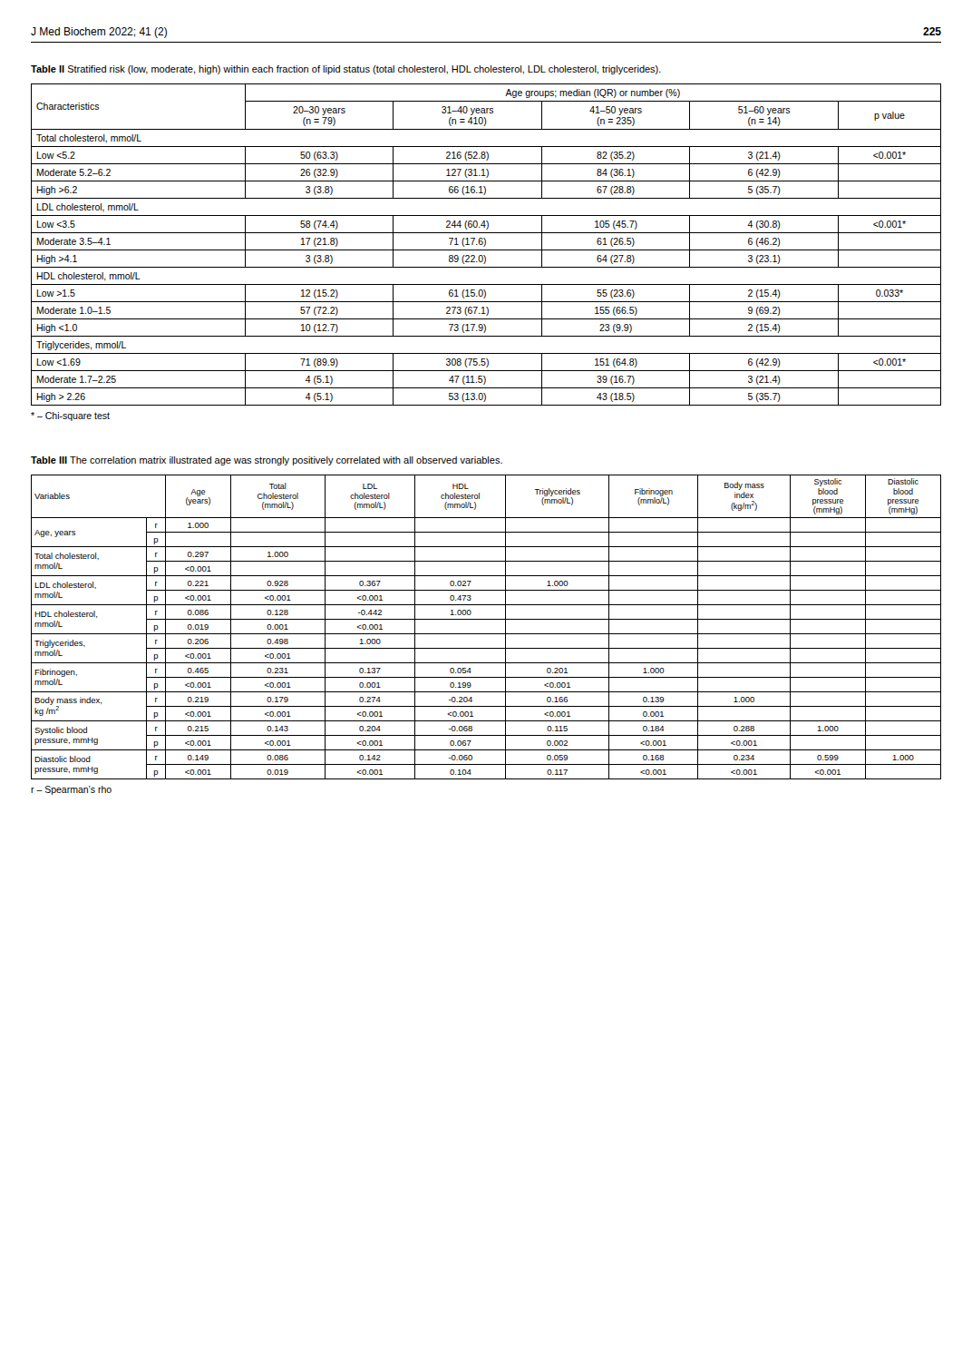J Med Biochem 2022; 41 (2) 225
Table II Stratified risk (low, moderate, high) within each fraction of lipid status (total cholesterol, HDL cholesterol, LDL cholesterol, triglycerides).
| Characteristics | Age groups; median (IQR) or number (%) |
| --- | --- |
| 20–30 years (n = 79) | 31–40 years (n = 410) | 41–50 years (n = 235) | 51–60 years (n = 14) | p value |
| Total cholesterol, mmol/L |
| Low <5.2 | 50 (63.3) | 216 (52.8) | 82 (35.2) | 3 (21.4) | <0.001* |
| Moderate 5.2–6.2 | 26 (32.9) | 127 (31.1) | 84 (36.1) | 6 (42.9) | |
| High >6.2 | 3 (3.8) | 66 (16.1) | 67 (28.8) | 5 (35.7) | |
| LDL cholesterol, mmol/L |
| Low <3.5 | 58 (74.4) | 244 (60.4) | 105 (45.7) | 4 (30.8) | <0.001* |
| Moderate 3.5–4.1 | 17 (21.8) | 71 (17.6) | 61 (26.5) | 6 (46.2) | |
| High >4.1 | 3 (3.8) | 89 (22.0) | 64 (27.8) | 3 (23.1) | |
| HDL cholesterol, mmol/L |
| Low >1.5 | 12 (15.2) | 61 (15.0) | 55 (23.6) | 2 (15.4) | 0.033* |
| Moderate 1.0–1.5 | 57 (72.2) | 273 (67.1) | 155 (66.5) | 9 (69.2) | |
| High <1.0 | 10 (12.7) | 73 (17.9) | 23 (9.9) | 2 (15.4) | |
| Triglycerides, mmol/L |
| Low <1.69 | 71 (89.9) | 308 (75.5) | 151 (64.8) | 6 (42.9) | <0.001* |
| Moderate 1.7–2.25 | 4 (5.1) | 47 (11.5) | 39 (16.7) | 3 (21.4) | |
| High > 2.26 | 4 (5.1) | 53 (13.0) | 43 (18.5) | 5 (35.7) | |
* – Chi-square test
Table III The correlation matrix illustrated age was strongly positively correlated with all observed variables.
| Variables | Age (years) | Total Cholesterol (mmol/L) | LDL cholesterol (mmol/L) | HDL cholesterol (mmol/L) | Triglycerides (mmol/L) | Fibrinogen (mmlo/L) | Body mass index (kg/m 2 ) | Systolic blood pressure (mmHg) | Diastolic blood pressure (mmHg) |
| --- | --- | --- | --- | --- | --- | --- | --- | --- | --- |
| Age, years | r | 1.000 | | | | | | | | |
| p | | | | | | | | | |
| Total cholesterol, mmol/L | r | 0.297 | 1.000 | | | | | | | |
| p | <0.001 | | | | | | | | |
| LDL cholesterol, mmol/L | r | 0.221 | 0.928 | 0.367 | 0.027 | 1.000 | | | | |
| p | <0.001 | <0.001 | <0.001 | 0.473 | | | | | |
| HDL cholesterol, mmol/L | r | 0.086 | 0.128 | -0.442 | 1.000 | | | | | |
| p | 0.019 | 0.001 | <0.001 | | | | | | |
| Triglycerides, mmol/L | r | 0.206 | 0.498 | 1.000 | | | | | | |
| p | <0.001 | <0.001 | | | | | | | |
| Fibrinogen, mmol/L | r | 0.465 | 0.231 | 0.137 | 0.054 | 0.201 | 1.000 | | | |
| p | <0.001 | <0.001 | 0.001 | 0.199 | <0.001 | | | | |
| Body mass index, kg /m 2 | r | 0.219 | 0.179 | 0.274 | -0.204 | 0.166 | 0.139 | 1.000 | | |
| p | <0.001 | <0.001 | <0.001 | <0.001 | <0.001 | 0.001 | | | |
| Systolic blood pressure, mmHg | r | 0.215 | 0.143 | 0.204 | -0.068 | 0.115 | 0.184 | 0.288 | 1.000 | |
| p | <0.001 | <0.001 | <0.001 | 0.067 | 0.002 | <0.001 | <0.001 | | |
| Diastolic blood pressure, mmHg | r | 0.149 | 0.086 | 0.142 | -0.060 | 0.059 | 0.168 | 0.234 | 0.599 | 1.000 |
| p | <0.001 | 0.019 | <0.001 | 0.104 | 0.117 | <0.001 | <0.001 | <0.001 | |
r – Spearman’s rho